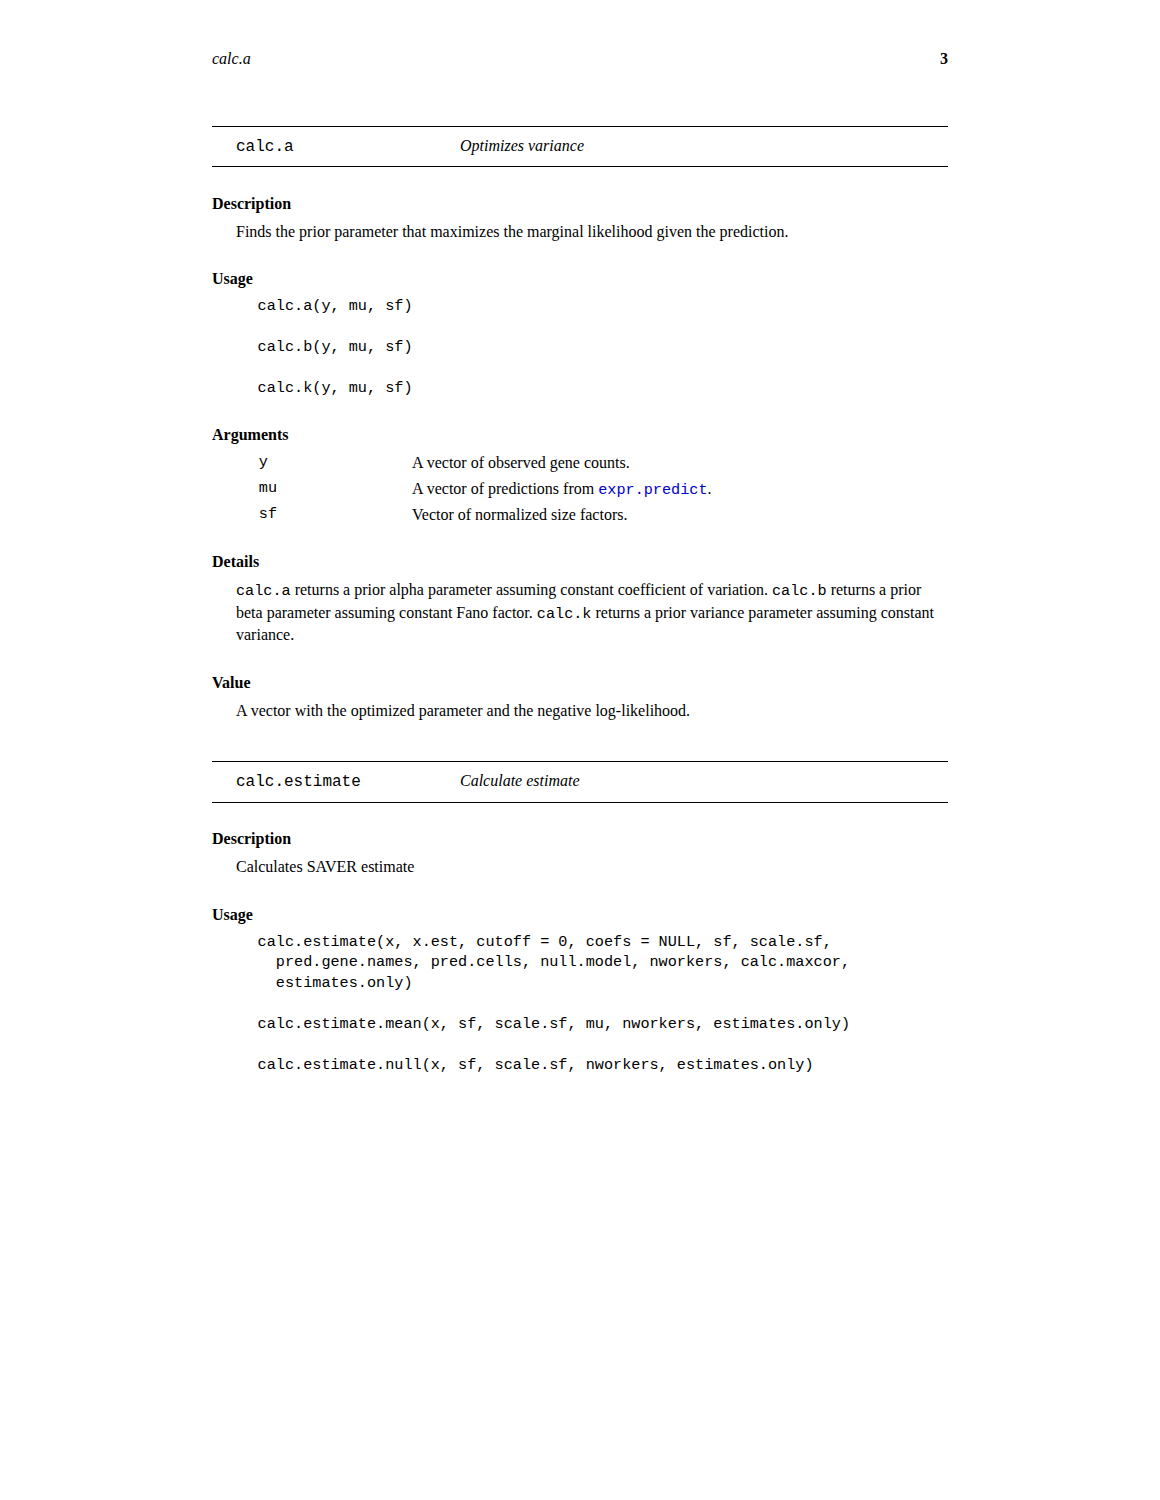calc.a 3
calc.a Optimizes variance
Description
Finds the prior parameter that maximizes the marginal likelihood given the prediction.
Usage
calc.a(y, mu, sf)

calc.b(y, mu, sf)

calc.k(y, mu, sf)
Arguments
y
A vector of observed gene counts.
mu
A vector of predictions from expr.predict.
sf
Vector of normalized size factors.
Details
calc.a returns a prior alpha parameter assuming constant coefficient of variation. calc.b returns a prior beta parameter assuming constant Fano factor. calc.k returns a prior variance parameter assuming constant variance.
Value
A vector with the optimized parameter and the negative log-likelihood.
calc.estimate Calculate estimate
Description
Calculates SAVER estimate
Usage
calc.estimate(x, x.est, cutoff = 0, coefs = NULL, sf, scale.sf,
  pred.gene.names, pred.cells, null.model, nworkers, calc.maxcor,
  estimates.only)

calc.estimate.mean(x, sf, scale.sf, mu, nworkers, estimates.only)

calc.estimate.null(x, sf, scale.sf, nworkers, estimates.only)